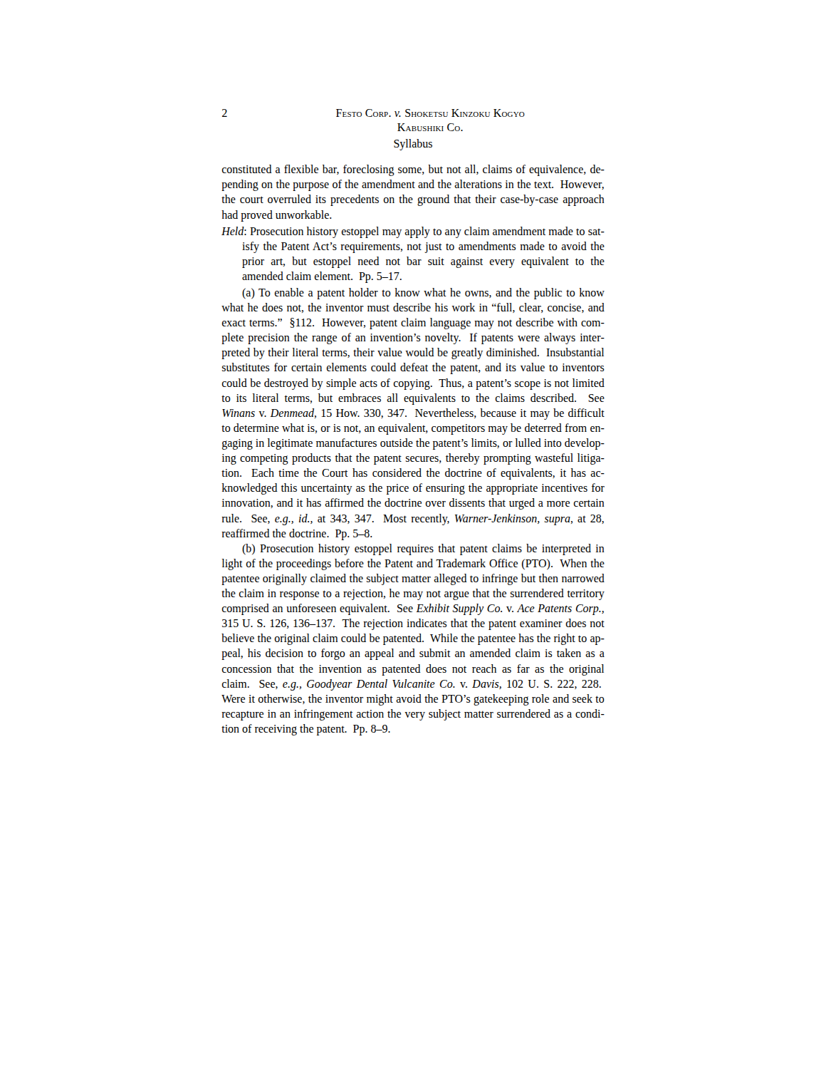2
Festo Corp. v. Shoketsu Kinzoku Kogyo Kabushiki Co.
Syllabus
constituted a flexible bar, foreclosing some, but not all, claims of equivalence, depending on the purpose of the amendment and the alterations in the text. However, the court overruled its precedents on the ground that their case-by-case approach had proved unworkable.
Held: Prosecution history estoppel may apply to any claim amendment made to satisfy the Patent Act’s requirements, not just to amendments made to avoid the prior art, but estoppel need not bar suit against every equivalent to the amended claim element. Pp. 5–17.
(a) To enable a patent holder to know what he owns, and the public to know what he does not, the inventor must describe his work in “full, clear, concise, and exact terms.” §112. However, patent claim language may not describe with complete precision the range of an invention’s novelty. If patents were always interpreted by their literal terms, their value would be greatly diminished. Insubstantial substitutes for certain elements could defeat the patent, and its value to inventors could be destroyed by simple acts of copying. Thus, a patent’s scope is not limited to its literal terms, but embraces all equivalents to the claims described. See Winans v. Denmead, 15 How. 330, 347. Nevertheless, because it may be difficult to determine what is, or is not, an equivalent, competitors may be deterred from engaging in legitimate manufactures outside the patent’s limits, or lulled into developing competing products that the patent secures, thereby prompting wasteful litigation. Each time the Court has considered the doctrine of equivalents, it has acknowledged this uncertainty as the price of ensuring the appropriate incentives for innovation, and it has affirmed the doctrine over dissents that urged a more certain rule. See, e.g., id., at 343, 347. Most recently, Warner-Jenkinson, supra, at 28, reaffirmed the doctrine. Pp. 5–8.
(b) Prosecution history estoppel requires that patent claims be interpreted in light of the proceedings before the Patent and Trademark Office (PTO). When the patentee originally claimed the subject matter alleged to infringe but then narrowed the claim in response to a rejection, he may not argue that the surrendered territory comprised an unforeseen equivalent. See Exhibit Supply Co. v. Ace Patents Corp., 315 U. S. 126, 136–137. The rejection indicates that the patent examiner does not believe the original claim could be patented. While the patentee has the right to appeal, his decision to forgo an appeal and submit an amended claim is taken as a concession that the invention as patented does not reach as far as the original claim. See, e.g., Goodyear Dental Vulcanite Co. v. Davis, 102 U. S. 222, 228. Were it otherwise, the inventor might avoid the PTO’s gatekeeping role and seek to recapture in an infringement action the very subject matter surrendered as a condition of receiving the patent. Pp. 8–9.